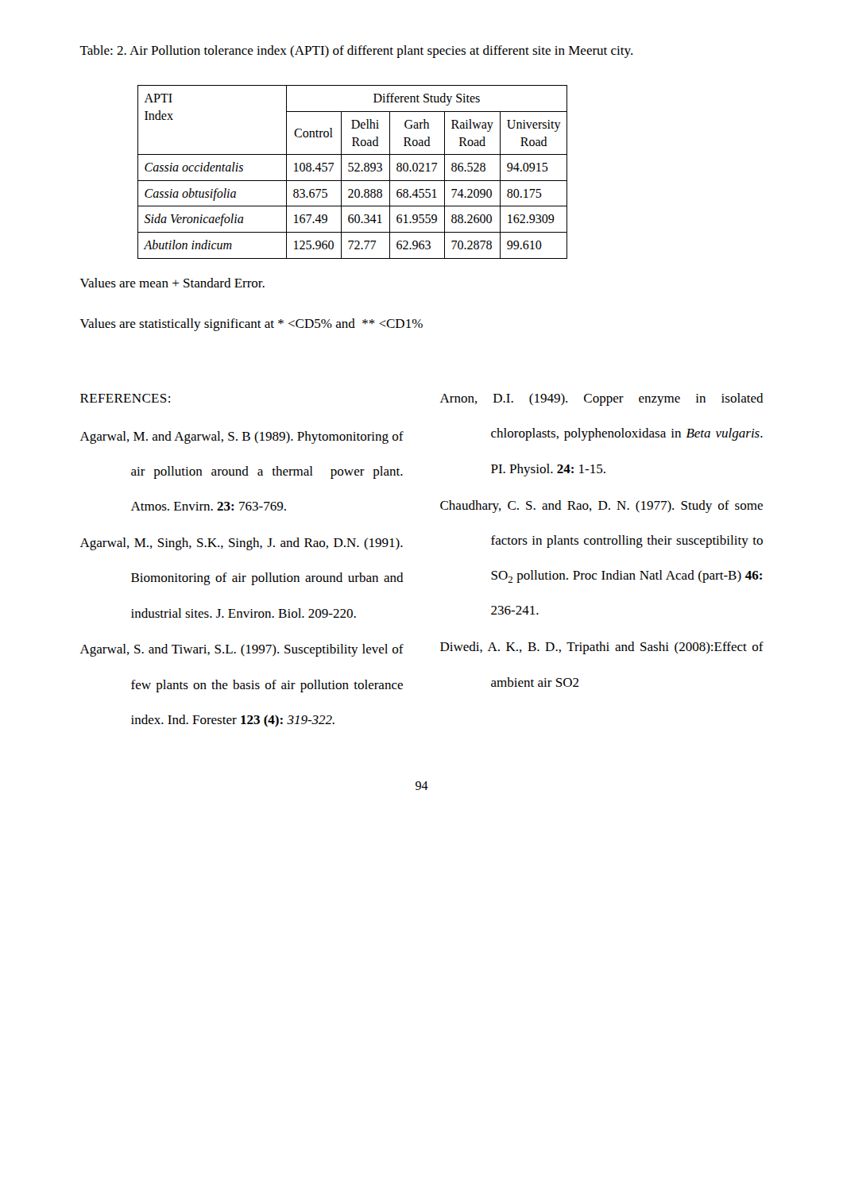Table: 2. Air Pollution tolerance index (APTI) of different plant species at different site in Meerut city.
| APTI Index | Different Study Sites |
| --- | --- |
| Control | Delhi Road | Garh Road | Railway Road | University Road |
| Cassia occidentalis | 108.457 | 52.893 | 80.0217 | 86.528 | 94.0915 |
| Cassia obtusifolia | 83.675 | 20.888 | 68.4551 | 74.2090 | 80.175 |
| Sida Veronicaefolia | 167.49 | 60.341 | 61.9559 | 88.2600 | 162.9309 |
| Abutilon indicum | 125.960 | 72.77 | 62.963 | 70.2878 | 99.610 |
Values are mean + Standard Error.
Values are statistically significant at * <CD5% and ** <CD1%
REFERENCES:
Agarwal, M. and Agarwal, S. B (1989). Phytomonitoring of air pollution around a thermal power plant. Atmos. Envirn. 23: 763-769.
Agarwal, M., Singh, S.K., Singh, J. and Rao, D.N. (1991). Biomonitoring of air pollution around urban and industrial sites. J. Environ. Biol. 209-220.
Agarwal, S. and Tiwari, S.L. (1997). Susceptibility level of few plants on the basis of air pollution tolerance index. Ind. Forester 123 (4): 319-322.
Arnon, D.I. (1949). Copper enzyme in isolated chloroplasts, polyphenoloxidasa in Beta vulgaris. PI. Physiol. 24: 1-15.
Chaudhary, C. S. and Rao, D. N. (1977). Study of some factors in plants controlling their susceptibility to SO2 pollution. Proc Indian Natl Acad (part-B) 46: 236-241.
Diwedi, A. K., B. D., Tripathi and Sashi (2008):Effect of ambient air SO2
94